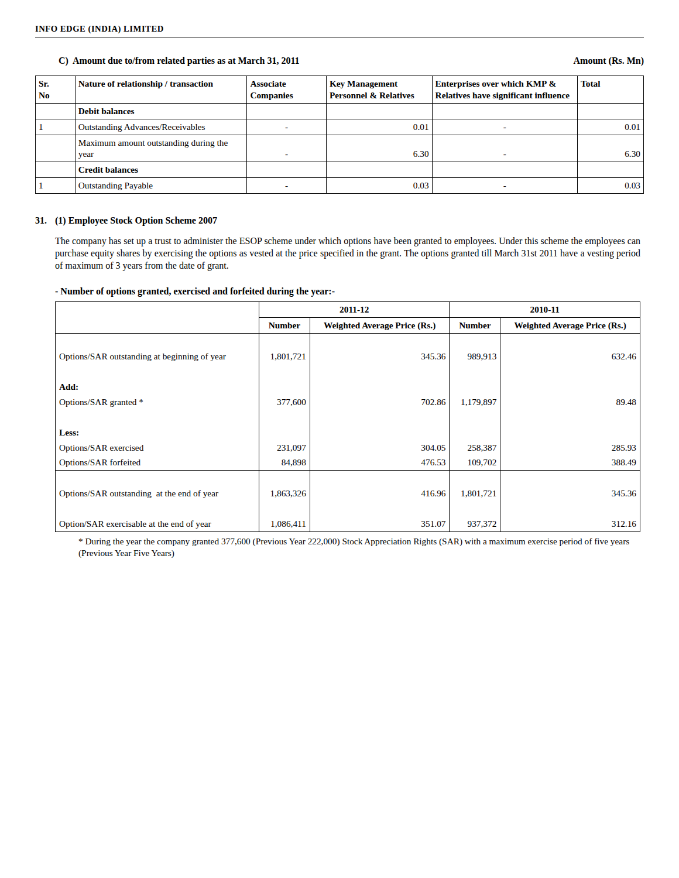INFO EDGE (INDIA) LIMITED
C) Amount due to/from related parties as at March 31, 2011 Amount (Rs. Mn)
| Sr. No | Nature of relationship / transaction | Associate Companies | Key Management Personnel & Relatives | Enterprises over which KMP & Relatives have significant influence | Total |
| --- | --- | --- | --- | --- | --- |
| | Debit balances | | | | |
| 1 | Outstanding Advances/Receivables | - | 0.01 | - | 0.01 |
| | Maximum amount outstanding during the year | - | 6.30 | - | 6.30 |
| | Credit balances | | | | |
| 1 | Outstanding Payable | - | 0.03 | - | 0.03 |
31. (1) Employee Stock Option Scheme 2007
The company has set up a trust to administer the ESOP scheme under which options have been granted to employees. Under this scheme the employees can purchase equity shares by exercising the options as vested at the price specified in the grant. The options granted till March 31st 2011 have a vesting period of maximum of 3 years from the date of grant.
- Number of options granted, exercised and forfeited during the year:-
| | 2011-12 | 2010-11 |
| --- | --- | --- |
| | Number | Weighted Average Price (Rs.) | Number | Weighted Average Price (Rs.) |
| Options/SAR outstanding at beginning of year | 1,801,721 | 345.36 | 989,913 | 632.46 |
| Add: | | | | |
| Options/SAR granted * | 377,600 | 702.86 | 1,179,897 | 89.48 |
| Less: | | | | |
| Options/SAR exercised | 231,097 | 304.05 | 258,387 | 285.93 |
| Options/SAR forfeited | 84,898 | 476.53 | 109,702 | 388.49 |
| Options/SAR outstanding at the end of year | 1,863,326 | 416.96 | 1,801,721 | 345.36 |
| Option/SAR exercisable at the end of year | 1,086,411 | 351.07 | 937,372 | 312.16 |
* During the year the company granted 377,600 (Previous Year 222,000) Stock Appreciation Rights (SAR) with a maximum exercise period of five years (Previous Year Five Years)